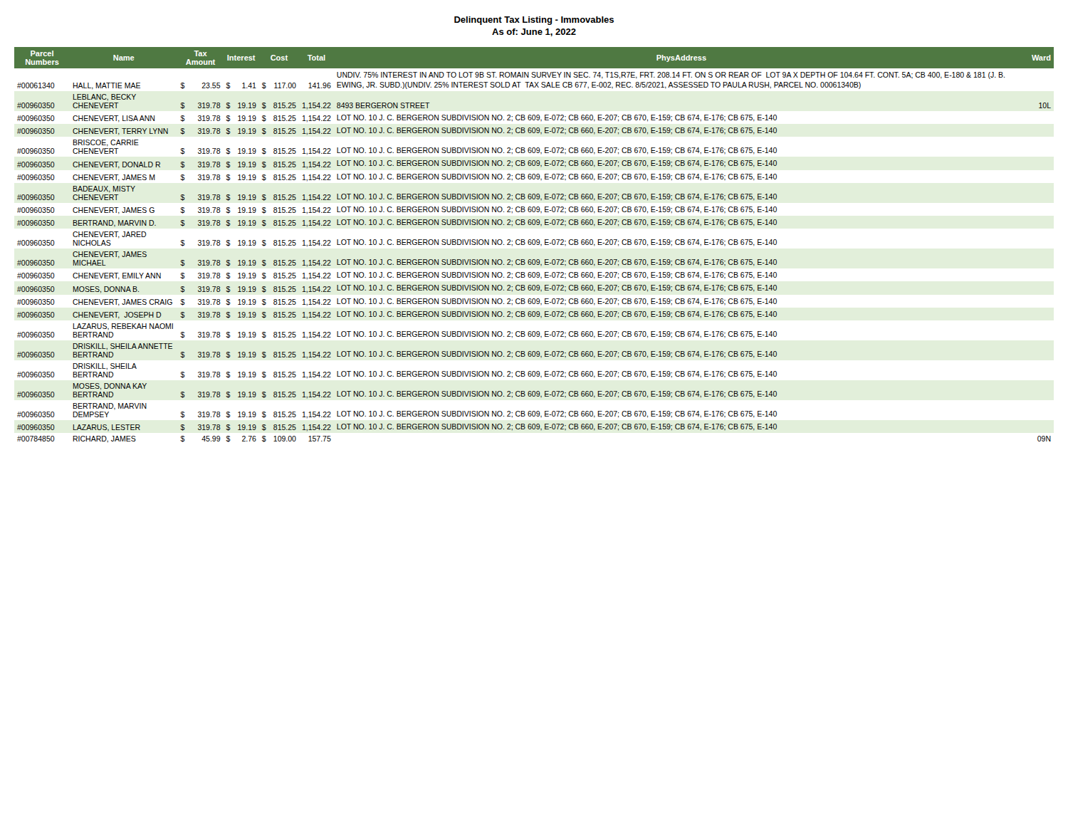Delinquent Tax Listing - Immovables
As of: June 1, 2022
| Parcel Numbers | Name | Tax Amount | Interest | Cost | Total | PhysAddress | Ward |
| --- | --- | --- | --- | --- | --- | --- | --- |
| #00061340 | HALL, MATTIE MAE | $ | 23.55 | $ | 1.41 | $ | 117.00 | 141.96 | UNDIV. 75% INTEREST IN AND TO LOT 9B ST. ROMAIN SURVEY IN SEC. 74, T1S,R7E, FRT. 208.14 FT. ON S OR REAR OF LOT 9A X DEPTH OF 104.64 FT. CONT. 5A; CB 400, E-180 & 181 (J. B. EWING, JR. SUBD.)(UNDIV. 25% INTEREST SOLD AT TAX SALE CB 677, E-002, REC. 8/5/2021, ASSESSED TO PAULA RUSH, PARCEL NO. 00061340B) | |
| #00960350 | LEBLANC, BECKY CHENEVERT | $ | 319.78 | $ | 19.19 | $ | 815.25 | 1,154.22 | 8493 BERGERON STREET | 10L |
| #00960350 | CHENEVERT, LISA ANN | $ | 319.78 | $ | 19.19 | $ | 815.25 | 1,154.22 | LOT NO. 10 J. C. BERGERON SUBDIVISION NO. 2; CB 609, E-072; CB 660, E-207; CB 670, E-159; CB 674, E-176; CB 675, E-140 | |
| #00960350 | CHENEVERT, TERRY LYNN | $ | 319.78 | $ | 19.19 | $ | 815.25 | 1,154.22 | LOT NO. 10 J. C. BERGERON SUBDIVISION NO. 2; CB 609, E-072; CB 660, E-207; CB 670, E-159; CB 674, E-176; CB 675, E-140 | |
| #00960350 | BRISCOE, CARRIE CHENEVERT | $ | 319.78 | $ | 19.19 | $ | 815.25 | 1,154.22 | LOT NO. 10 J. C. BERGERON SUBDIVISION NO. 2; CB 609, E-072; CB 660, E-207; CB 670, E-159; CB 674, E-176; CB 675, E-140 | |
| #00960350 | CHENEVERT, DONALD R | $ | 319.78 | $ | 19.19 | $ | 815.25 | 1,154.22 | LOT NO. 10 J. C. BERGERON SUBDIVISION NO. 2; CB 609, E-072; CB 660, E-207; CB 670, E-159; CB 674, E-176; CB 675, E-140 | |
| #00960350 | CHENEVERT, JAMES M | $ | 319.78 | $ | 19.19 | $ | 815.25 | 1,154.22 | LOT NO. 10 J. C. BERGERON SUBDIVISION NO. 2; CB 609, E-072; CB 660, E-207; CB 670, E-159; CB 674, E-176; CB 675, E-140 | |
| #00960350 | BADEAUX, MISTY CHENEVERT | $ | 319.78 | $ | 19.19 | $ | 815.25 | 1,154.22 | LOT NO. 10 J. C. BERGERON SUBDIVISION NO. 2; CB 609, E-072; CB 660, E-207; CB 670, E-159; CB 674, E-176; CB 675, E-140 | |
| #00960350 | CHENEVERT, JAMES G | $ | 319.78 | $ | 19.19 | $ | 815.25 | 1,154.22 | LOT NO. 10 J. C. BERGERON SUBDIVISION NO. 2; CB 609, E-072; CB 660, E-207; CB 670, E-159; CB 674, E-176; CB 675, E-140 | |
| #00960350 | BERTRAND, MARVIN D. | $ | 319.78 | $ | 19.19 | $ | 815.25 | 1,154.22 | LOT NO. 10 J. C. BERGERON SUBDIVISION NO. 2; CB 609, E-072; CB 660, E-207; CB 670, E-159; CB 674, E-176; CB 675, E-140 | |
| #00960350 | CHENEVERT, JARED NICHOLAS | $ | 319.78 | $ | 19.19 | $ | 815.25 | 1,154.22 | LOT NO. 10 J. C. BERGERON SUBDIVISION NO. 2; CB 609, E-072; CB 660, E-207; CB 670, E-159; CB 674, E-176; CB 675, E-140 | |
| #00960350 | CHENEVERT, JAMES MICHAEL | $ | 319.78 | $ | 19.19 | $ | 815.25 | 1,154.22 | LOT NO. 10 J. C. BERGERON SUBDIVISION NO. 2; CB 609, E-072; CB 660, E-207; CB 670, E-159; CB 674, E-176; CB 675, E-140 | |
| #00960350 | CHENEVERT, EMILY ANN | $ | 319.78 | $ | 19.19 | $ | 815.25 | 1,154.22 | LOT NO. 10 J. C. BERGERON SUBDIVISION NO. 2; CB 609, E-072; CB 660, E-207; CB 670, E-159; CB 674, E-176; CB 675, E-140 | |
| #00960350 | MOSES, DONNA B. | $ | 319.78 | $ | 19.19 | $ | 815.25 | 1,154.22 | LOT NO. 10 J. C. BERGERON SUBDIVISION NO. 2; CB 609, E-072; CB 660, E-207; CB 670, E-159; CB 674, E-176; CB 675, E-140 | |
| #00960350 | CHENEVERT, JAMES CRAIG | $ | 319.78 | $ | 19.19 | $ | 815.25 | 1,154.22 | LOT NO. 10 J. C. BERGERON SUBDIVISION NO. 2; CB 609, E-072; CB 660, E-207; CB 670, E-159; CB 674, E-176; CB 675, E-140 | |
| #00960350 | CHENEVERT, JOSEPH D | $ | 319.78 | $ | 19.19 | $ | 815.25 | 1,154.22 | LOT NO. 10 J. C. BERGERON SUBDIVISION NO. 2; CB 609, E-072; CB 660, E-207; CB 670, E-159; CB 674, E-176; CB 675, E-140 | |
| #00960350 | LAZARUS, REBEKAH NAOMI BERTRAND | $ | 319.78 | $ | 19.19 | $ | 815.25 | 1,154.22 | LOT NO. 10 J. C. BERGERON SUBDIVISION NO. 2; CB 609, E-072; CB 660, E-207; CB 670, E-159; CB 674, E-176; CB 675, E-140 | |
| #00960350 | DRISKILL, SHEILA ANNETTE BERTRAND | $ | 319.78 | $ | 19.19 | $ | 815.25 | 1,154.22 | LOT NO. 10 J. C. BERGERON SUBDIVISION NO. 2; CB 609, E-072; CB 660, E-207; CB 670, E-159; CB 674, E-176; CB 675, E-140 | |
| #00960350 | DRISKILL, SHEILA BERTRAND | $ | 319.78 | $ | 19.19 | $ | 815.25 | 1,154.22 | LOT NO. 10 J. C. BERGERON SUBDIVISION NO. 2; CB 609, E-072; CB 660, E-207; CB 670, E-159; CB 674, E-176; CB 675, E-140 | |
| #00960350 | MOSES, DONNA KAY BERTRAND | $ | 319.78 | $ | 19.19 | $ | 815.25 | 1,154.22 | LOT NO. 10 J. C. BERGERON SUBDIVISION NO. 2; CB 609, E-072; CB 660, E-207; CB 670, E-159; CB 674, E-176; CB 675, E-140 | |
| #00960350 | BERTRAND, MARVIN DEMPSEY | $ | 319.78 | $ | 19.19 | $ | 815.25 | 1,154.22 | LOT NO. 10 J. C. BERGERON SUBDIVISION NO. 2; CB 609, E-072; CB 660, E-207; CB 670, E-159; CB 674, E-176; CB 675, E-140 | |
| #00960350 | LAZARUS, LESTER | $ | 319.78 | $ | 19.19 | $ | 815.25 | 1,154.22 | LOT NO. 10 J. C. BERGERON SUBDIVISION NO. 2; CB 609, E-072; CB 660, E-207; CB 670, E-159; CB 674, E-176; CB 675, E-140 | |
| #00784850 | RICHARD, JAMES | $ | 45.99 | $ | 2.76 | $ | 109.00 | 157.75 | | 09N |